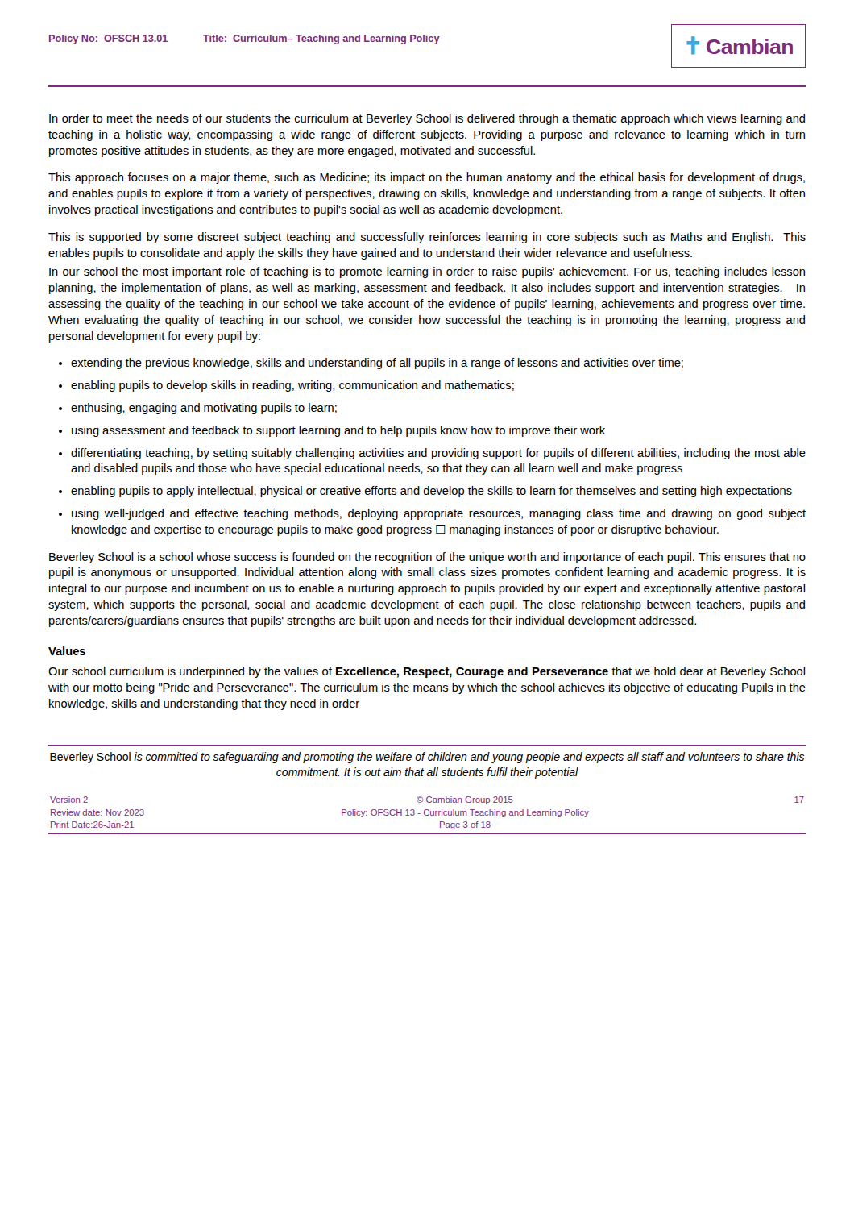Policy No: OFSCH 13.01 Title: Curriculum– Teaching and Learning Policy
✝Cambian
In order to meet the needs of our students the curriculum at Beverley School is delivered through a thematic approach which views learning and teaching in a holistic way, encompassing a wide range of different subjects. Providing a purpose and relevance to learning which in turn promotes positive attitudes in students, as they are more engaged, motivated and successful.
This approach focuses on a major theme, such as Medicine; its impact on the human anatomy and the ethical basis for development of drugs, and enables pupils to explore it from a variety of perspectives, drawing on skills, knowledge and understanding from a range of subjects. It often involves practical investigations and contributes to pupil's social as well as academic development.
This is supported by some discreet subject teaching and successfully reinforces learning in core subjects such as Maths and English. This enables pupils to consolidate and apply the skills they have gained and to understand their wider relevance and usefulness.
In our school the most important role of teaching is to promote learning in order to raise pupils' achievement. For us, teaching includes lesson planning, the implementation of plans, as well as marking, assessment and feedback. It also includes support and intervention strategies. In assessing the quality of the teaching in our school we take account of the evidence of pupils' learning, achievements and progress over time. When evaluating the quality of teaching in our school, we consider how successful the teaching is in promoting the learning, progress and personal development for every pupil by:
extending the previous knowledge, skills and understanding of all pupils in a range of lessons and activities over time;
enabling pupils to develop skills in reading, writing, communication and mathematics;
enthusing, engaging and motivating pupils to learn;
using assessment and feedback to support learning and to help pupils know how to improve their work
differentiating teaching, by setting suitably challenging activities and providing support for pupils of different abilities, including the most able and disabled pupils and those who have special educational needs, so that they can all learn well and make progress
enabling pupils to apply intellectual, physical or creative efforts and develop the skills to learn for themselves and setting high expectations
using well-judged and effective teaching methods, deploying appropriate resources, managing class time and drawing on good subject knowledge and expertise to encourage pupils to make good progress ☐ managing instances of poor or disruptive behaviour.
Beverley School is a school whose success is founded on the recognition of the unique worth and importance of each pupil. This ensures that no pupil is anonymous or unsupported. Individual attention along with small class sizes promotes confident learning and academic progress. It is integral to our purpose and incumbent on us to enable a nurturing approach to pupils provided by our expert and exceptionally attentive pastoral system, which supports the personal, social and academic development of each pupil. The close relationship between teachers, pupils and parents/carers/guardians ensures that pupils' strengths are built upon and needs for their individual development addressed.
Values
Our school curriculum is underpinned by the values of Excellence, Respect, Courage and Perseverance that we hold dear at Beverley School with our motto being "Pride and Perseverance". The curriculum is the means by which the school achieves its objective of educating Pupils in the knowledge, skills and understanding that they need in order
Beverley School is committed to safeguarding and promoting the welfare of children and young people and expects all staff and volunteers to share this commitment. It is out aim that all students fulfil their potential
| Version 2 | © Cambian Group 2015 | 17 |
| Review date: Nov 2023 | Policy: OFSCH 13 - Curriculum Teaching and Learning Policy | |
| Print Date:26-Jan-21 | Page 3 of 18 | |